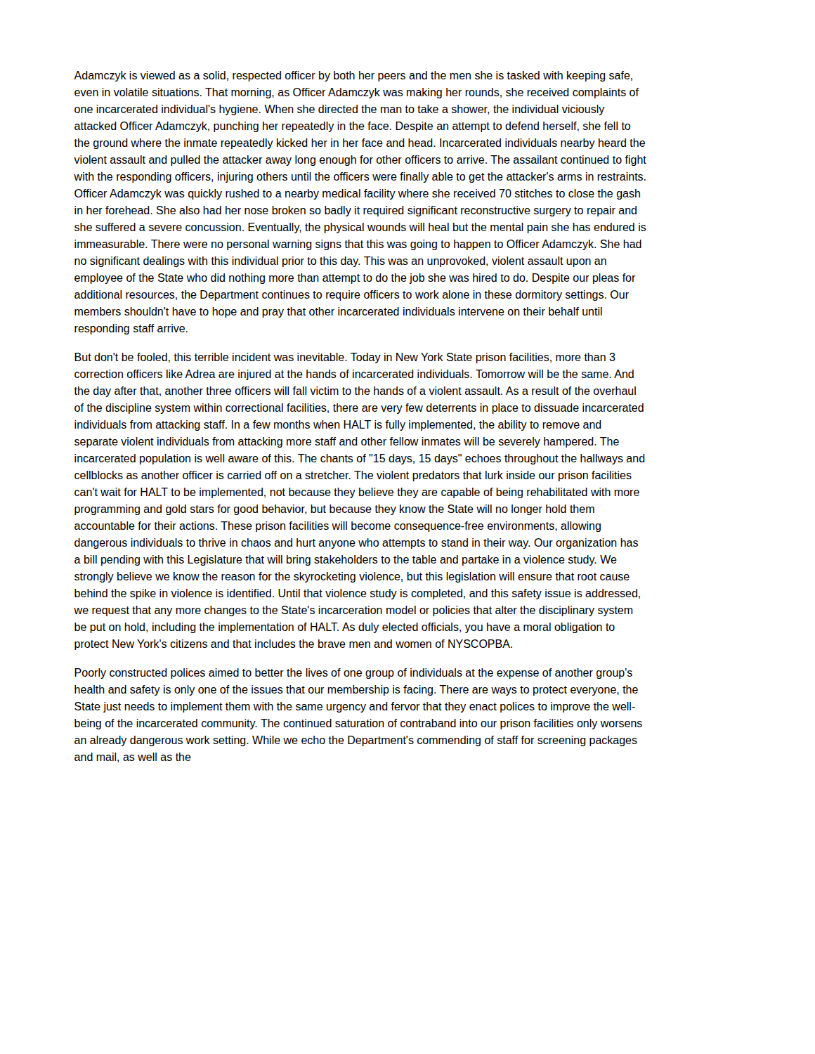Adamczyk is viewed as a solid, respected officer by both her peers and the men she is tasked with keeping safe, even in volatile situations. That morning, as Officer Adamczyk was making her rounds, she received complaints of one incarcerated individual's hygiene. When she directed the man to take a shower, the individual viciously attacked Officer Adamczyk, punching her repeatedly in the face. Despite an attempt to defend herself, she fell to the ground where the inmate repeatedly kicked her in her face and head. Incarcerated individuals nearby heard the violent assault and pulled the attacker away long enough for other officers to arrive. The assailant continued to fight with the responding officers, injuring others until the officers were finally able to get the attacker's arms in restraints. Officer Adamczyk was quickly rushed to a nearby medical facility where she received 70 stitches to close the gash in her forehead. She also had her nose broken so badly it required significant reconstructive surgery to repair and she suffered a severe concussion. Eventually, the physical wounds will heal but the mental pain she has endured is immeasurable. There were no personal warning signs that this was going to happen to Officer Adamczyk. She had no significant dealings with this individual prior to this day. This was an unprovoked, violent assault upon an employee of the State who did nothing more than attempt to do the job she was hired to do. Despite our pleas for additional resources, the Department continues to require officers to work alone in these dormitory settings. Our members shouldn't have to hope and pray that other incarcerated individuals intervene on their behalf until responding staff arrive.
But don't be fooled, this terrible incident was inevitable. Today in New York State prison facilities, more than 3 correction officers like Adrea are injured at the hands of incarcerated individuals. Tomorrow will be the same. And the day after that, another three officers will fall victim to the hands of a violent assault. As a result of the overhaul of the discipline system within correctional facilities, there are very few deterrents in place to dissuade incarcerated individuals from attacking staff. In a few months when HALT is fully implemented, the ability to remove and separate violent individuals from attacking more staff and other fellow inmates will be severely hampered. The incarcerated population is well aware of this. The chants of "15 days, 15 days" echoes throughout the hallways and cellblocks as another officer is carried off on a stretcher. The violent predators that lurk inside our prison facilities can't wait for HALT to be implemented, not because they believe they are capable of being rehabilitated with more programming and gold stars for good behavior, but because they know the State will no longer hold them accountable for their actions. These prison facilities will become consequence-free environments, allowing dangerous individuals to thrive in chaos and hurt anyone who attempts to stand in their way. Our organization has a bill pending with this Legislature that will bring stakeholders to the table and partake in a violence study. We strongly believe we know the reason for the skyrocketing violence, but this legislation will ensure that root cause behind the spike in violence is identified. Until that violence study is completed, and this safety issue is addressed, we request that any more changes to the State's incarceration model or policies that alter the disciplinary system be put on hold, including the implementation of HALT. As duly elected officials, you have a moral obligation to protect New York's citizens and that includes the brave men and women of NYSCOPBA.
Poorly constructed polices aimed to better the lives of one group of individuals at the expense of another group's health and safety is only one of the issues that our membership is facing. There are ways to protect everyone, the State just needs to implement them with the same urgency and fervor that they enact polices to improve the well-being of the incarcerated community. The continued saturation of contraband into our prison facilities only worsens an already dangerous work setting. While we echo the Department's commending of staff for screening packages and mail, as well as the